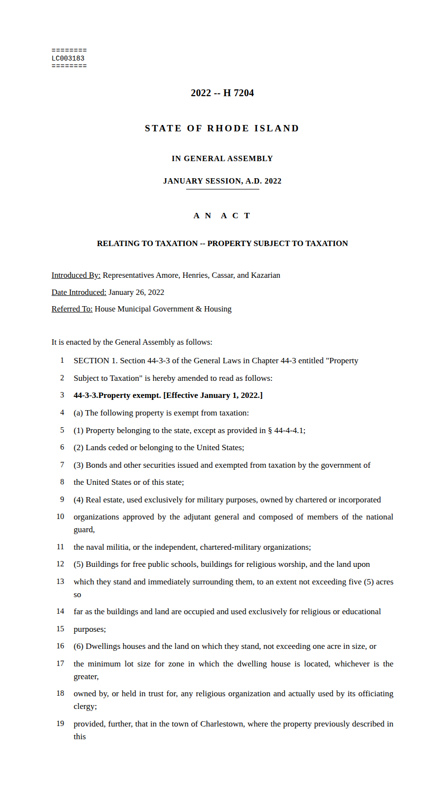========
LC003183
========
2022 -- H 7204
STATE OF RHODE ISLAND
IN GENERAL ASSEMBLY
JANUARY SESSION, A.D. 2022
A N A C T
RELATING TO TAXATION -- PROPERTY SUBJECT TO TAXATION
Introduced By: Representatives Amore, Henries, Cassar, and Kazarian
Date Introduced: January 26, 2022
Referred To: House Municipal Government & Housing
It is enacted by the General Assembly as follows:
SECTION 1. Section 44-3-3 of the General Laws in Chapter 44-3 entitled "Property
Subject to Taxation" is hereby amended to read as follows:
44-3-3.Property exempt. [Effective January 1, 2022.]
(a) The following property is exempt from taxation:
(1) Property belonging to the state, except as provided in § 44-4-4.1;
(2) Lands ceded or belonging to the United States;
(3) Bonds and other securities issued and exempted from taxation by the government of
the United States or of this state;
(4) Real estate, used exclusively for military purposes, owned by chartered or incorporated
organizations approved by the adjutant general and composed of members of the national guard,
the naval militia, or the independent, chartered-military organizations;
(5) Buildings for free public schools, buildings for religious worship, and the land upon
which they stand and immediately surrounding them, to an extent not exceeding five (5) acres so
far as the buildings and land are occupied and used exclusively for religious or educational
purposes;
(6) Dwellings houses and the land on which they stand, not exceeding one acre in size, or
the minimum lot size for zone in which the dwelling house is located, whichever is the greater,
owned by, or held in trust for, any religious organization and actually used by its officiating clergy;
provided, further, that in the town of Charlestown, where the property previously described in this